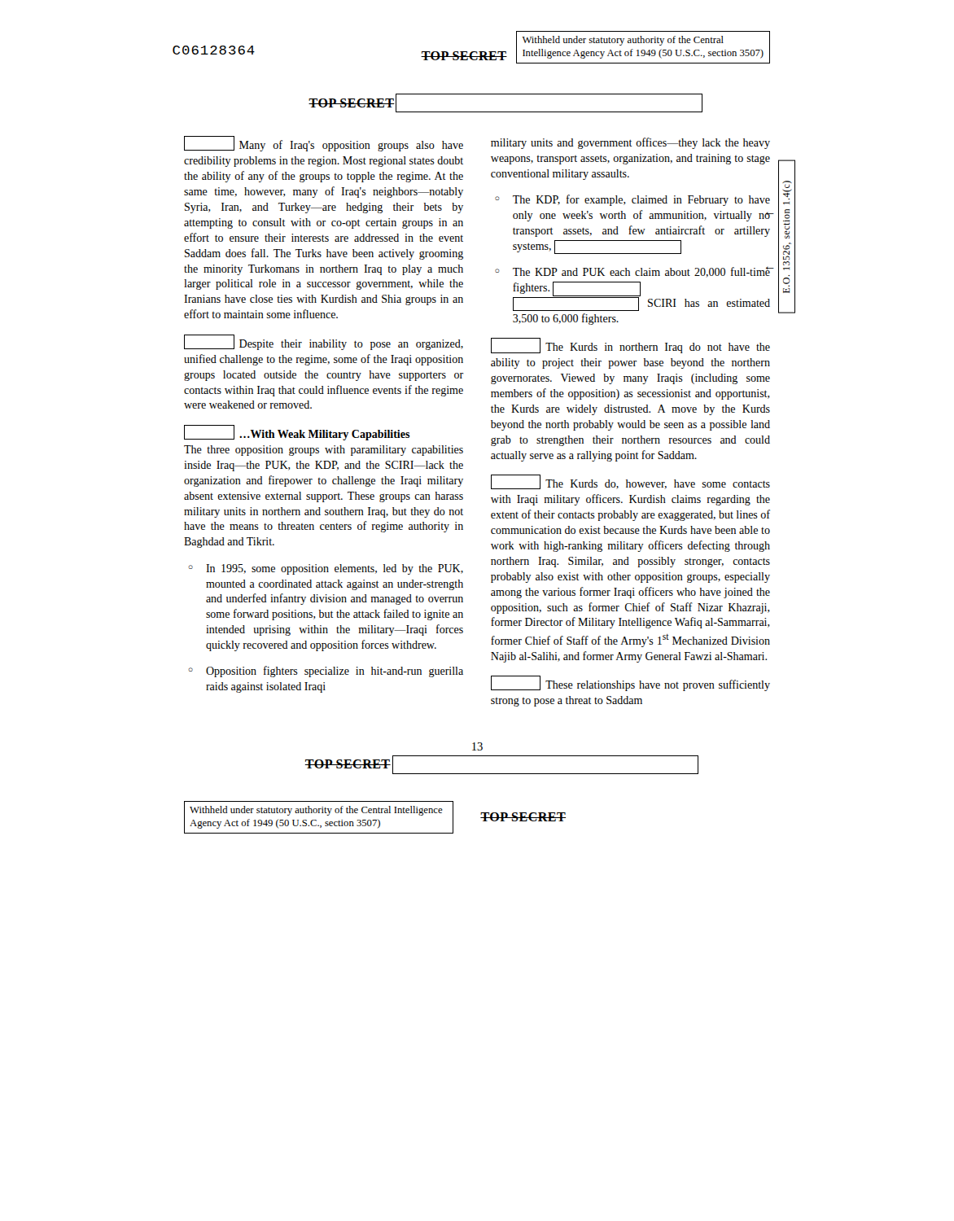C06128364
TOP SECRET
Withheld under statutory authority of the Central Intelligence Agency Act of 1949 (50 U.S.C., section 3507)
TOP SECRET
E.O. 13526, section 1.4(c)
←
←
Many of Iraq's opposition groups also have credibility problems in the region. Most regional states doubt the ability of any of the groups to topple the regime. At the same time, however, many of Iraq's neighbors—notably Syria, Iran, and Turkey—are hedging their bets by attempting to consult with or co-opt certain groups in an effort to ensure their interests are addressed in the event Saddam does fall. The Turks have been actively grooming the minority Turkomans in northern Iraq to play a much larger political role in a successor government, while the Iranians have close ties with Kurdish and Shia groups in an effort to maintain some influence.
Despite their inability to pose an organized, unified challenge to the regime, some of the Iraqi opposition groups located outside the country have supporters or contacts within Iraq that could influence events if the regime were weakened or removed.
…With Weak Military Capabilities
The three opposition groups with paramilitary capabilities inside Iraq—the PUK, the KDP, and the SCIRI—lack the organization and firepower to challenge the Iraqi military absent extensive external support. These groups can harass military units in northern and southern Iraq, but they do not have the means to threaten centers of regime authority in Baghdad and Tikrit.
In 1995, some opposition elements, led by the PUK, mounted a coordinated attack against an under-strength and underfed infantry division and managed to overrun some forward positions, but the attack failed to ignite an intended uprising within the military—Iraqi forces quickly recovered and opposition forces withdrew.
Opposition fighters specialize in hit-and-run guerilla raids against isolated Iraqi
military units and government offices—they lack the heavy weapons, transport assets, organization, and training to stage conventional military assaults.
The KDP, for example, claimed in February to have only one week's worth of ammunition, virtually no transport assets, and few antiaircraft or artillery systems,
The KDP and PUK each claim about 20,000 full-time fighters.
SCIRI has an estimated 3,500 to 6,000 fighters.
The Kurds in northern Iraq do not have the ability to project their power base beyond the northern governorates. Viewed by many Iraqis (including some members of the opposition) as secessionist and opportunist, the Kurds are widely distrusted. A move by the Kurds beyond the north probably would be seen as a possible land grab to strengthen their northern resources and could actually serve as a rallying point for Saddam.
The Kurds do, however, have some contacts with Iraqi military officers. Kurdish claims regarding the extent of their contacts probably are exaggerated, but lines of communication do exist because the Kurds have been able to work with high-ranking military officers defecting through northern Iraq. Similar, and possibly stronger, contacts probably also exist with other opposition groups, especially among the various former Iraqi officers who have joined the opposition, such as former Chief of Staff Nizar Khazraji, former Director of Military Intelligence Wafiq al-Sammarrai, former Chief of Staff of the Army's 1st Mechanized Division Najib al-Salihi, and former Army General Fawzi al-Shamari.
These relationships have not proven sufficiently strong to pose a threat to Saddam
13
TOP SECRET
Withheld under statutory authority of the Central Intelligence Agency Act of 1949 (50 U.S.C., section 3507)
TOP SECRET